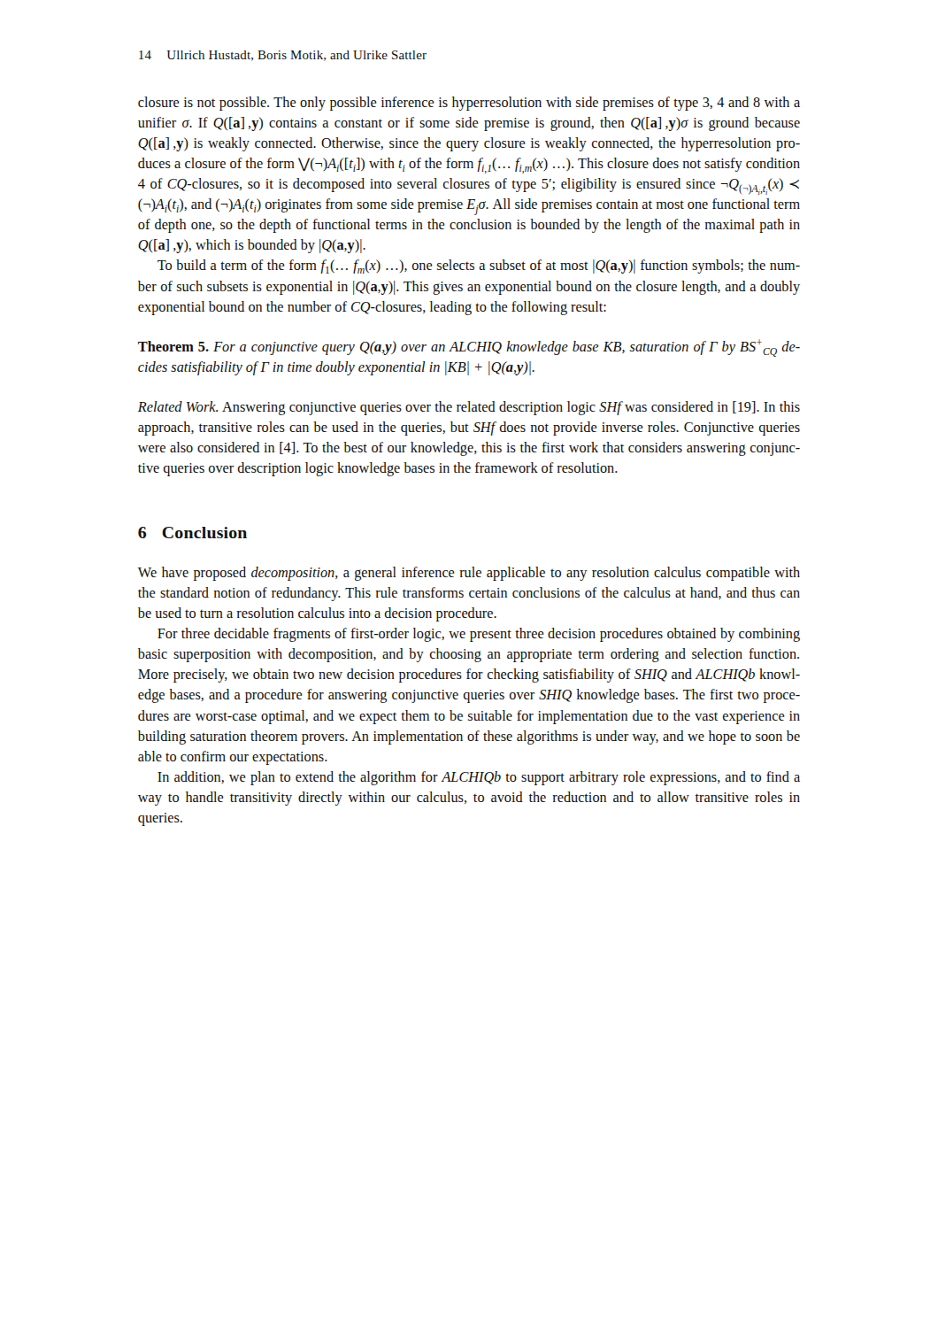14 Ullrich Hustadt, Boris Motik, and Ulrike Sattler
closure is not possible. The only possible inference is hyperresolution with side premises of type 3, 4 and 8 with a unifier σ. If Q([a] ,y) contains a constant or if some side premise is ground, then Q([a] ,y)σ is ground because Q([a] ,y) is weakly connected. Otherwise, since the query closure is weakly connected, the hyperresolution produces a closure of the form ⋁(¬)Ai([ti]) with ti of the form fi,1(… fi,m(x) …). This closure does not satisfy condition 4 of CQ-closures, so it is decomposed into several closures of type 5′; eligibility is ensured since ¬Q(¬)Ai,ti(x) ≺ (¬)Ai(ti), and (¬)Ai(ti) originates from some side premise Ej σ. All side premises contain at most one functional term of depth one, so the depth of functional terms in the conclusion is bounded by the length of the maximal path in Q([a] ,y), which is bounded by |Q(a,y)|.
To build a term of the form f1(… fm(x) …), one selects a subset of at most |Q(a,y)| function symbols; the number of such subsets is exponential in |Q(a,y)|. This gives an exponential bound on the closure length, and a doubly exponential bound on the number of CQ-closures, leading to the following result:
Theorem 5. For a conjunctive query Q(a,y) over an ALCHIQ knowledge base KB, saturation of Γ by BS+CQ decides satisfiability of Γ in time doubly exponential in |KB| + |Q(a,y)|.
Related Work. Answering conjunctive queries over the related description logic SHf was considered in [19]. In this approach, transitive roles can be used in the queries, but SHf does not provide inverse roles. Conjunctive queries were also considered in [4]. To the best of our knowledge, this is the first work that considers answering conjunctive queries over description logic knowledge bases in the framework of resolution.
6 Conclusion
We have proposed decomposition, a general inference rule applicable to any resolution calculus compatible with the standard notion of redundancy. This rule transforms certain conclusions of the calculus at hand, and thus can be used to turn a resolution calculus into a decision procedure.
For three decidable fragments of first-order logic, we present three decision procedures obtained by combining basic superposition with decomposition, and by choosing an appropriate term ordering and selection function. More precisely, we obtain two new decision procedures for checking satisfiability of SHIQ and ALCHIQb knowledge bases, and a procedure for answering conjunctive queries over SHIQ knowledge bases. The first two procedures are worst-case optimal, and we expect them to be suitable for implementation due to the vast experience in building saturation theorem provers. An implementation of these algorithms is under way, and we hope to soon be able to confirm our expectations.
In addition, we plan to extend the algorithm for ALCHIQb to support arbitrary role expressions, and to find a way to handle transitivity directly within our calculus, to avoid the reduction and to allow transitive roles in queries.